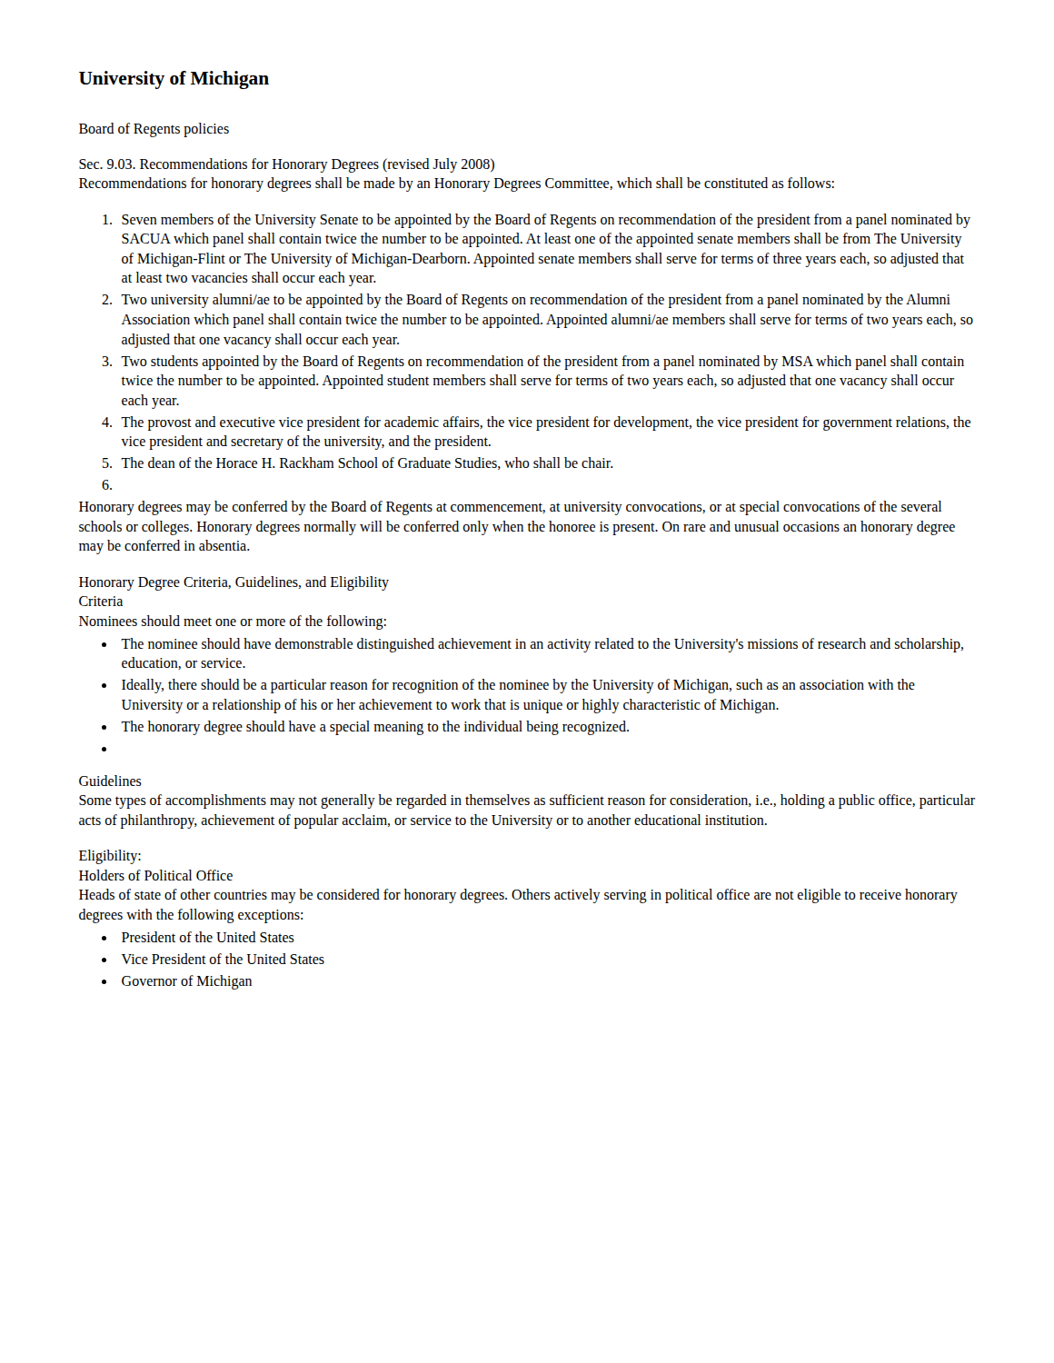University of Michigan
Board of Regents policies
Sec. 9.03. Recommendations for Honorary Degrees (revised July 2008)
Recommendations for honorary degrees shall be made by an Honorary Degrees Committee, which shall be constituted as follows:
Seven members of the University Senate to be appointed by the Board of Regents on recommendation of the president from a panel nominated by SACUA which panel shall contain twice the number to be appointed. At least one of the appointed senate members shall be from The University of Michigan-Flint or The University of Michigan-Dearborn. Appointed senate members shall serve for terms of three years each, so adjusted that at least two vacancies shall occur each year.
Two university alumni/ae to be appointed by the Board of Regents on recommendation of the president from a panel nominated by the Alumni Association which panel shall contain twice the number to be appointed. Appointed alumni/ae members shall serve for terms of two years each, so adjusted that one vacancy shall occur each year.
Two students appointed by the Board of Regents on recommendation of the president from a panel nominated by MSA which panel shall contain twice the number to be appointed. Appointed student members shall serve for terms of two years each, so adjusted that one vacancy shall occur each year.
The provost and executive vice president for academic affairs, the vice president for development, the vice president for government relations, the vice president and secretary of the university, and the president.
The dean of the Horace H. Rackham School of Graduate Studies, who shall be chair.
Honorary degrees may be conferred by the Board of Regents at commencement, at university convocations, or at special convocations of the several schools or colleges. Honorary degrees normally will be conferred only when the honoree is present. On rare and unusual occasions an honorary degree may be conferred in absentia.
Honorary Degree Criteria, Guidelines, and Eligibility
Criteria
Nominees should meet one or more of the following:
The nominee should have demonstrable distinguished achievement in an activity related to the University's missions of research and scholarship, education, or service.
Ideally, there should be a particular reason for recognition of the nominee by the University of Michigan, such as an association with the University or a relationship of his or her achievement to work that is unique or highly characteristic of Michigan.
The honorary degree should have a special meaning to the individual being recognized.
Guidelines
Some types of accomplishments may not generally be regarded in themselves as sufficient reason for consideration, i.e., holding a public office, particular acts of philanthropy, achievement of popular acclaim, or service to the University or to another educational institution.
Eligibility:
Holders of Political Office
Heads of state of other countries may be considered for honorary degrees. Others actively serving in political office are not eligible to receive honorary degrees with the following exceptions:
President of the United States
Vice President of the United States
Governor of Michigan